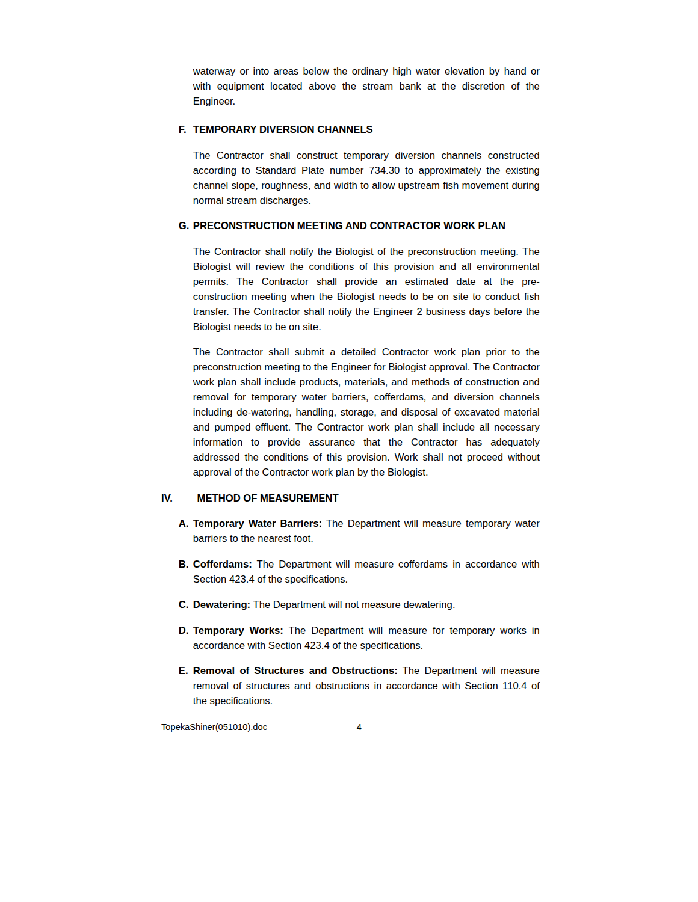waterway or into areas below the ordinary high water elevation by hand or with equipment located above the stream bank at the discretion of the Engineer.
F. TEMPORARY DIVERSION CHANNELS
The Contractor shall construct temporary diversion channels constructed according to Standard Plate number 734.30 to approximately the existing channel slope, roughness, and width to allow upstream fish movement during normal stream discharges.
G. PRECONSTRUCTION MEETING AND CONTRACTOR WORK PLAN
The Contractor shall notify the Biologist of the preconstruction meeting. The Biologist will review the conditions of this provision and all environmental permits. The Contractor shall provide an estimated date at the pre-construction meeting when the Biologist needs to be on site to conduct fish transfer. The Contractor shall notify the Engineer 2 business days before the Biologist needs to be on site.
The Contractor shall submit a detailed Contractor work plan prior to the preconstruction meeting to the Engineer for Biologist approval. The Contractor work plan shall include products, materials, and methods of construction and removal for temporary water barriers, cofferdams, and diversion channels including de-watering, handling, storage, and disposal of excavated material and pumped effluent. The Contractor work plan shall include all necessary information to provide assurance that the Contractor has adequately addressed the conditions of this provision. Work shall not proceed without approval of the Contractor work plan by the Biologist.
IV. METHOD OF MEASUREMENT
A. Temporary Water Barriers: The Department will measure temporary water barriers to the nearest foot.
B. Cofferdams: The Department will measure cofferdams in accordance with Section 423.4 of the specifications.
C. Dewatering: The Department will not measure dewatering.
D. Temporary Works: The Department will measure for temporary works in accordance with Section 423.4 of the specifications.
E. Removal of Structures and Obstructions: The Department will measure removal of structures and obstructions in accordance with Section 110.4 of the specifications.
TopekaShiner(051010).doc 4